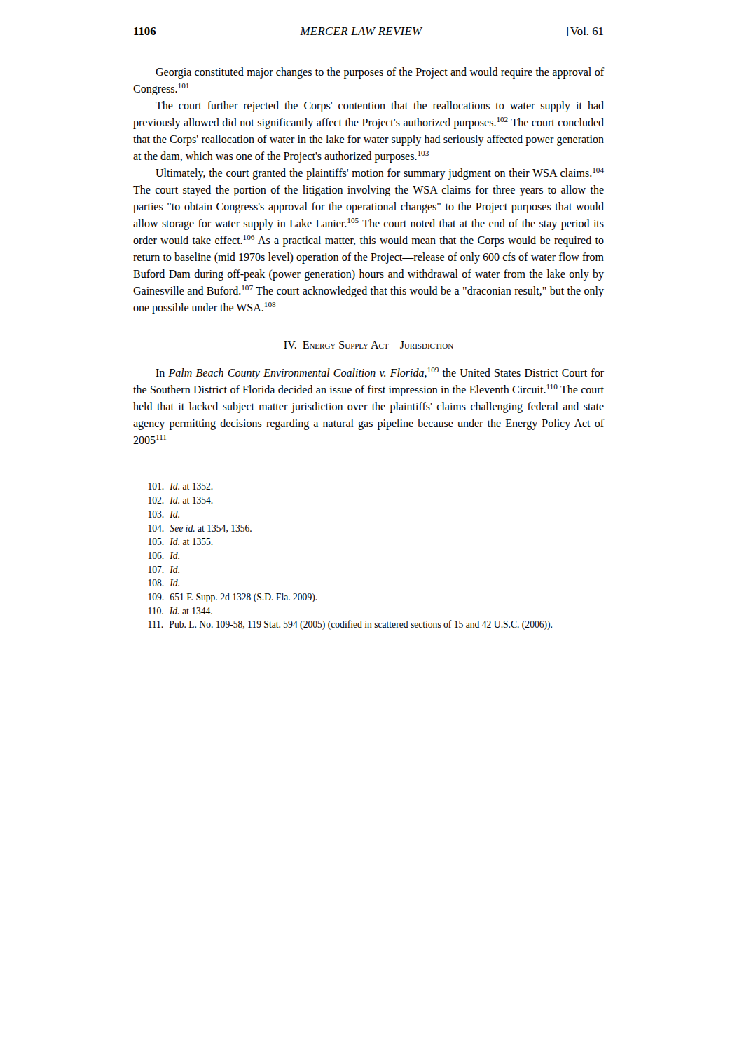1106 MERCER LAW REVIEW [Vol. 61
Georgia constituted major changes to the purposes of the Project and would require the approval of Congress.101
The court further rejected the Corps' contention that the reallocations to water supply it had previously allowed did not significantly affect the Project's authorized purposes.102 The court concluded that the Corps' reallocation of water in the lake for water supply had seriously affected power generation at the dam, which was one of the Project's authorized purposes.103
Ultimately, the court granted the plaintiffs' motion for summary judgment on their WSA claims.104 The court stayed the portion of the litigation involving the WSA claims for three years to allow the parties "to obtain Congress's approval for the operational changes" to the Project purposes that would allow storage for water supply in Lake Lanier.105 The court noted that at the end of the stay period its order would take effect.106 As a practical matter, this would mean that the Corps would be required to return to baseline (mid 1970s level) operation of the Project—release of only 600 cfs of water flow from Buford Dam during off-peak (power generation) hours and withdrawal of water from the lake only by Gainesville and Buford.107 The court acknowledged that this would be a "draconian result," but the only one possible under the WSA.108
IV. Energy Supply Act—Jurisdiction
In Palm Beach County Environmental Coalition v. Florida,109 the United States District Court for the Southern District of Florida decided an issue of first impression in the Eleventh Circuit.110 The court held that it lacked subject matter jurisdiction over the plaintiffs' claims challenging federal and state agency permitting decisions regarding a natural gas pipeline because under the Energy Policy Act of 2005111
101. Id. at 1352.
102. Id. at 1354.
103. Id.
104. See id. at 1354, 1356.
105. Id. at 1355.
106. Id.
107. Id.
108. Id.
109. 651 F. Supp. 2d 1328 (S.D. Fla. 2009).
110. Id. at 1344.
111. Pub. L. No. 109-58, 119 Stat. 594 (2005) (codified in scattered sections of 15 and 42 U.S.C. (2006)).